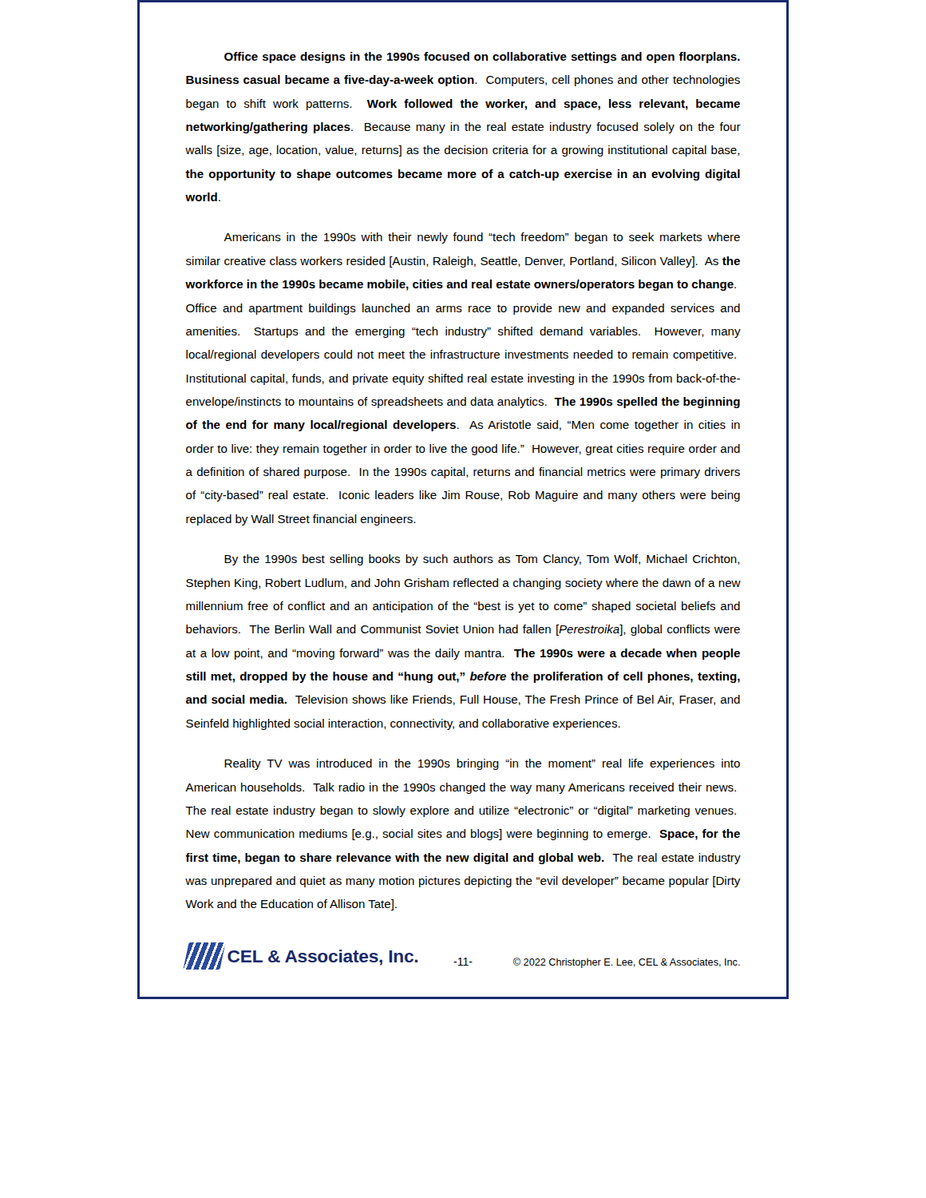Office space designs in the 1990s focused on collaborative settings and open floorplans. Business casual became a five-day-a-week option. Computers, cell phones and other technologies began to shift work patterns. Work followed the worker, and space, less relevant, became networking/gathering places. Because many in the real estate industry focused solely on the four walls [size, age, location, value, returns] as the decision criteria for a growing institutional capital base, the opportunity to shape outcomes became more of a catch-up exercise in an evolving digital world.
Americans in the 1990s with their newly found “tech freedom” began to seek markets where similar creative class workers resided [Austin, Raleigh, Seattle, Denver, Portland, Silicon Valley]. As the workforce in the 1990s became mobile, cities and real estate owners/operators began to change. Office and apartment buildings launched an arms race to provide new and expanded services and amenities. Startups and the emerging “tech industry” shifted demand variables. However, many local/regional developers could not meet the infrastructure investments needed to remain competitive. Institutional capital, funds, and private equity shifted real estate investing in the 1990s from back-of-the-envelope/instincts to mountains of spreadsheets and data analytics. The 1990s spelled the beginning of the end for many local/regional developers. As Aristotle said, “Men come together in cities in order to live: they remain together in order to live the good life.” However, great cities require order and a definition of shared purpose. In the 1990s capital, returns and financial metrics were primary drivers of “city-based” real estate. Iconic leaders like Jim Rouse, Rob Maguire and many others were being replaced by Wall Street financial engineers.
By the 1990s best selling books by such authors as Tom Clancy, Tom Wolf, Michael Crichton, Stephen King, Robert Ludlum, and John Grisham reflected a changing society where the dawn of a new millennium free of conflict and an anticipation of the “best is yet to come” shaped societal beliefs and behaviors. The Berlin Wall and Communist Soviet Union had fallen [Perestroika], global conflicts were at a low point, and “moving forward” was the daily mantra. The 1990s were a decade when people still met, dropped by the house and “hung out,” before the proliferation of cell phones, texting, and social media. Television shows like Friends, Full House, The Fresh Prince of Bel Air, Fraser, and Seinfeld highlighted social interaction, connectivity, and collaborative experiences.
Reality TV was introduced in the 1990s bringing “in the moment” real life experiences into American households. Talk radio in the 1990s changed the way many Americans received their news. The real estate industry began to slowly explore and utilize “electronic” or “digital” marketing venues. New communication mediums [e.g., social sites and blogs] were beginning to emerge. Space, for the first time, began to share relevance with the new digital and global web. The real estate industry was unprepared and quiet as many motion pictures depicting the “evil developer” became popular [Dirty Work and the Education of Allison Tate].
CEL & Associates, Inc.
-11-
© 2022 Christopher E. Lee, CEL & Associates, Inc.